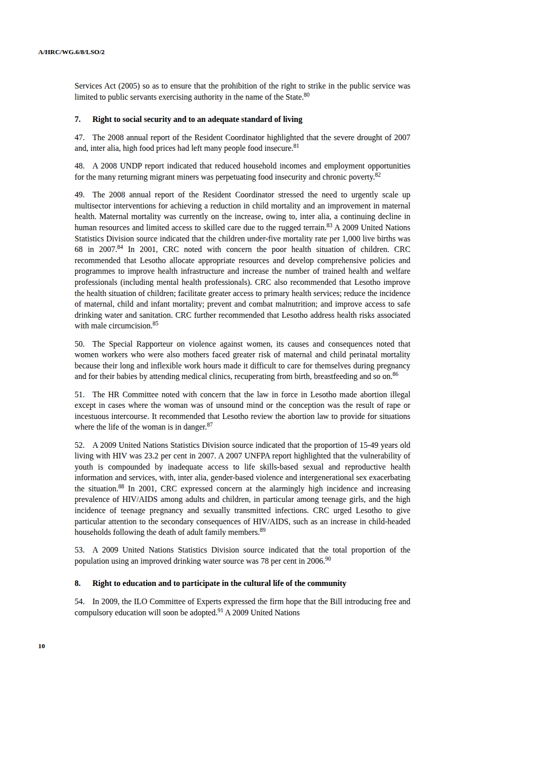A/HRC/WG.6/8/LSO/2
Services Act (2005) so as to ensure that the prohibition of the right to strike in the public service was limited to public servants exercising authority in the name of the State.80
7. Right to social security and to an adequate standard of living
47. The 2008 annual report of the Resident Coordinator highlighted that the severe drought of 2007 and, inter alia, high food prices had left many people food insecure.81
48. A 2008 UNDP report indicated that reduced household incomes and employment opportunities for the many returning migrant miners was perpetuating food insecurity and chronic poverty.82
49. The 2008 annual report of the Resident Coordinator stressed the need to urgently scale up multisector interventions for achieving a reduction in child mortality and an improvement in maternal health. Maternal mortality was currently on the increase, owing to, inter alia, a continuing decline in human resources and limited access to skilled care due to the rugged terrain.83 A 2009 United Nations Statistics Division source indicated that the children under-five mortality rate per 1,000 live births was 68 in 2007.84 In 2001, CRC noted with concern the poor health situation of children. CRC recommended that Lesotho allocate appropriate resources and develop comprehensive policies and programmes to improve health infrastructure and increase the number of trained health and welfare professionals (including mental health professionals). CRC also recommended that Lesotho improve the health situation of children; facilitate greater access to primary health services; reduce the incidence of maternal, child and infant mortality; prevent and combat malnutrition; and improve access to safe drinking water and sanitation. CRC further recommended that Lesotho address health risks associated with male circumcision.85
50. The Special Rapporteur on violence against women, its causes and consequences noted that women workers who were also mothers faced greater risk of maternal and child perinatal mortality because their long and inflexible work hours made it difficult to care for themselves during pregnancy and for their babies by attending medical clinics, recuperating from birth, breastfeeding and so on.86
51. The HR Committee noted with concern that the law in force in Lesotho made abortion illegal except in cases where the woman was of unsound mind or the conception was the result of rape or incestuous intercourse. It recommended that Lesotho review the abortion law to provide for situations where the life of the woman is in danger.87
52. A 2009 United Nations Statistics Division source indicated that the proportion of 15-49 years old living with HIV was 23.2 per cent in 2007. A 2007 UNFPA report highlighted that the vulnerability of youth is compounded by inadequate access to life skills-based sexual and reproductive health information and services, with, inter alia, gender-based violence and intergenerational sex exacerbating the situation.88 In 2001, CRC expressed concern at the alarmingly high incidence and increasing prevalence of HIV/AIDS among adults and children, in particular among teenage girls, and the high incidence of teenage pregnancy and sexually transmitted infections. CRC urged Lesotho to give particular attention to the secondary consequences of HIV/AIDS, such as an increase in child-headed households following the death of adult family members.89
53. A 2009 United Nations Statistics Division source indicated that the total proportion of the population using an improved drinking water source was 78 per cent in 2006.90
8. Right to education and to participate in the cultural life of the community
54. In 2009, the ILO Committee of Experts expressed the firm hope that the Bill introducing free and compulsory education will soon be adopted.91 A 2009 United Nations
10